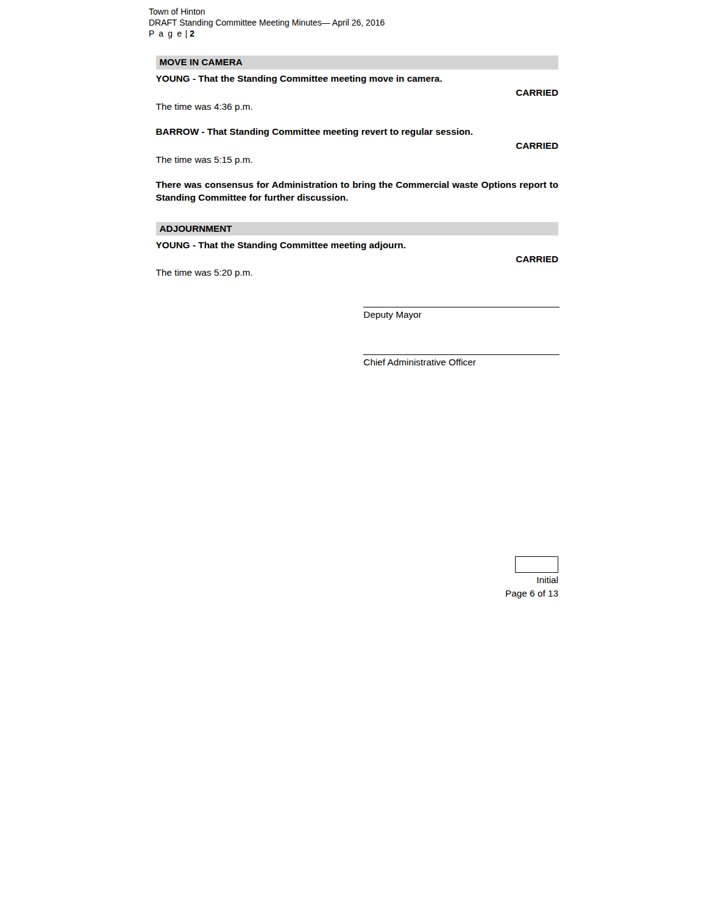Town of Hinton
DRAFT Standing Committee Meeting Minutes— April 26, 2016
P a g e | 2
MOVE IN CAMERA
YOUNG - That the Standing Committee meeting move in camera.
CARRIED
The time was 4:36 p.m.
BARROW - That Standing Committee meeting revert to regular session.
CARRIED
The time was 5:15 p.m.
There was consensus for Administration to bring the Commercial waste Options report to Standing Committee for further discussion.
ADJOURNMENT
YOUNG - That the Standing Committee meeting adjourn.
CARRIED
The time was 5:20 p.m.
Deputy Mayor
Chief Administrative Officer
Initial
Page 6 of 13